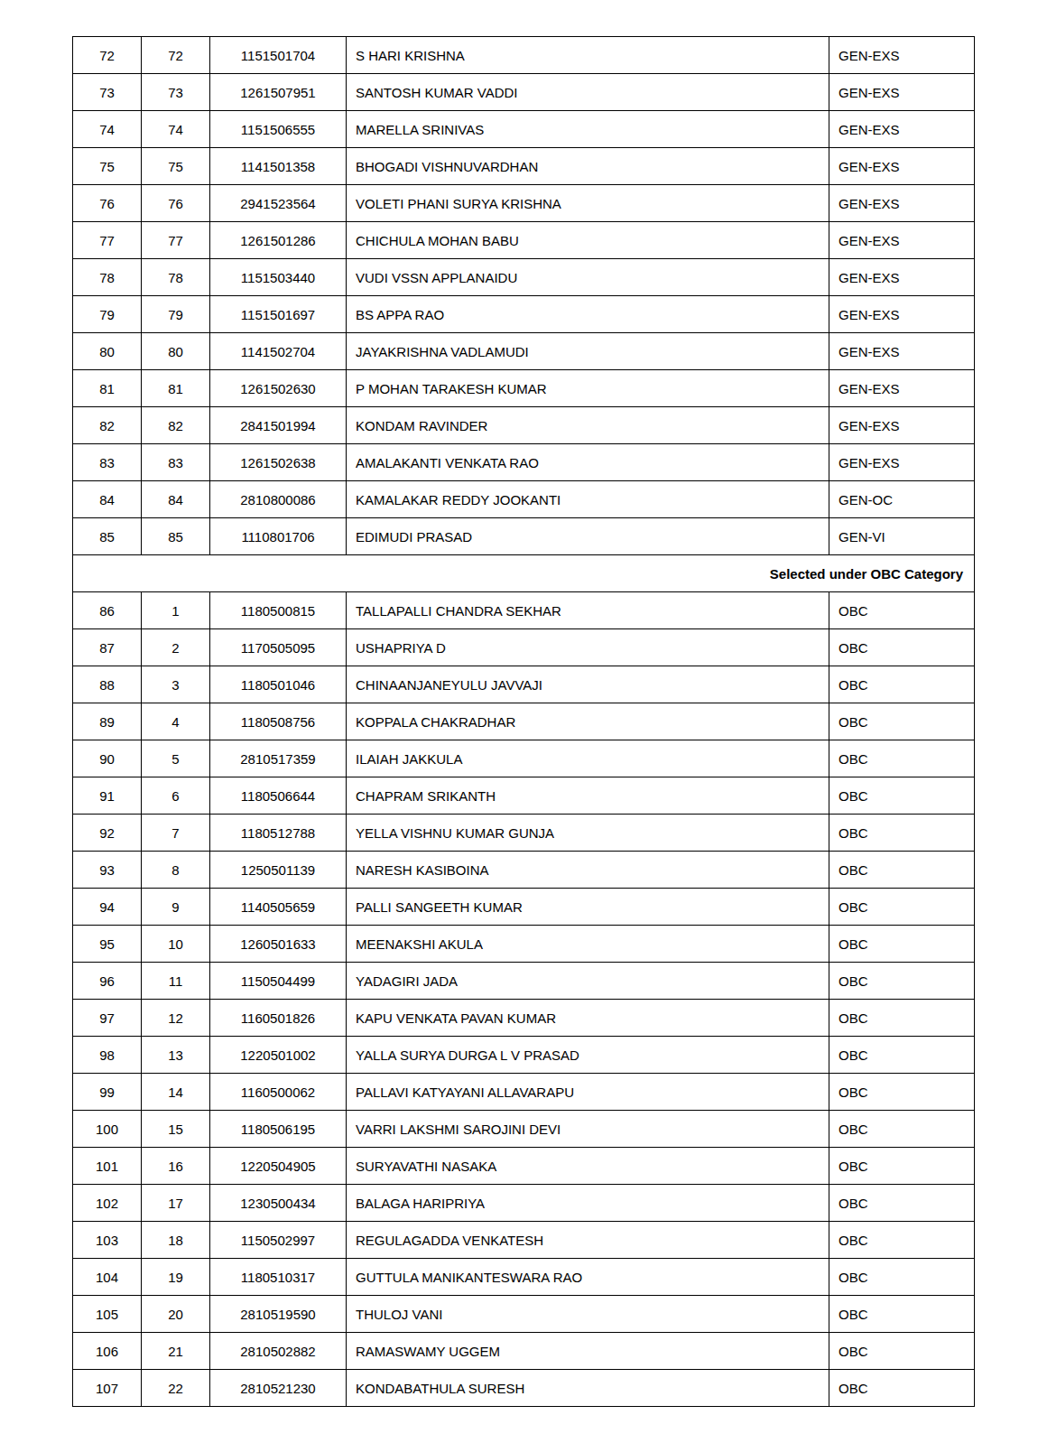| 72 | 72 | 1151501704 | S HARI KRISHNA | GEN-EXS |
| 73 | 73 | 1261507951 | SANTOSH KUMAR VADDI | GEN-EXS |
| 74 | 74 | 1151506555 | MARELLA SRINIVAS | GEN-EXS |
| 75 | 75 | 1141501358 | BHOGADI VISHNUVARDHAN | GEN-EXS |
| 76 | 76 | 2941523564 | VOLETI PHANI SURYA KRISHNA | GEN-EXS |
| 77 | 77 | 1261501286 | CHICHULA MOHAN BABU | GEN-EXS |
| 78 | 78 | 1151503440 | VUDI VSSN APPLANAIDU | GEN-EXS |
| 79 | 79 | 1151501697 | BS APPA RAO | GEN-EXS |
| 80 | 80 | 1141502704 | JAYAKRISHNA VADLAMUDI | GEN-EXS |
| 81 | 81 | 1261502630 | P MOHAN TARAKESH KUMAR | GEN-EXS |
| 82 | 82 | 2841501994 | KONDAM RAVINDER | GEN-EXS |
| 83 | 83 | 1261502638 | AMALAKANTI VENKATA RAO | GEN-EXS |
| 84 | 84 | 2810800086 | KAMALAKAR REDDY JOOKANTI | GEN-OC |
| 85 | 85 | 1110801706 | EDIMUDI PRASAD | GEN-VI |
| Selected under OBC Category |
| 86 | 1 | 1180500815 | TALLAPALLI CHANDRA SEKHAR | OBC |
| 87 | 2 | 1170505095 | USHAPRIYA D | OBC |
| 88 | 3 | 1180501046 | CHINAANJANEYULU JAVVAJI | OBC |
| 89 | 4 | 1180508756 | KOPPALA CHAKRADHAR | OBC |
| 90 | 5 | 2810517359 | ILAIAH JAKKULA | OBC |
| 91 | 6 | 1180506644 | CHAPRAM SRIKANTH | OBC |
| 92 | 7 | 1180512788 | YELLA VISHNU KUMAR GUNJA | OBC |
| 93 | 8 | 1250501139 | NARESH KASIBOINA | OBC |
| 94 | 9 | 1140505659 | PALLI SANGEETH KUMAR | OBC |
| 95 | 10 | 1260501633 | MEENAKSHI AKULA | OBC |
| 96 | 11 | 1150504499 | YADAGIRI JADA | OBC |
| 97 | 12 | 1160501826 | KAPU VENKATA PAVAN KUMAR | OBC |
| 98 | 13 | 1220501002 | YALLA SURYA DURGA L V PRASAD | OBC |
| 99 | 14 | 1160500062 | PALLAVI KATYAYANI ALLAVARAPU | OBC |
| 100 | 15 | 1180506195 | VARRI LAKSHMI SAROJINI DEVI | OBC |
| 101 | 16 | 1220504905 | SURYAVATHI NASAKA | OBC |
| 102 | 17 | 1230500434 | BALAGA HARIPRIYA | OBC |
| 103 | 18 | 1150502997 | REGULAGADDA VENKATESH | OBC |
| 104 | 19 | 1180510317 | GUTTULA MANIKANTESWARA RAO | OBC |
| 105 | 20 | 2810519590 | THULOJ VANI | OBC |
| 106 | 21 | 2810502882 | RAMASWAMY UGGEM | OBC |
| 107 | 22 | 2810521230 | KONDABATHULA SURESH | OBC |